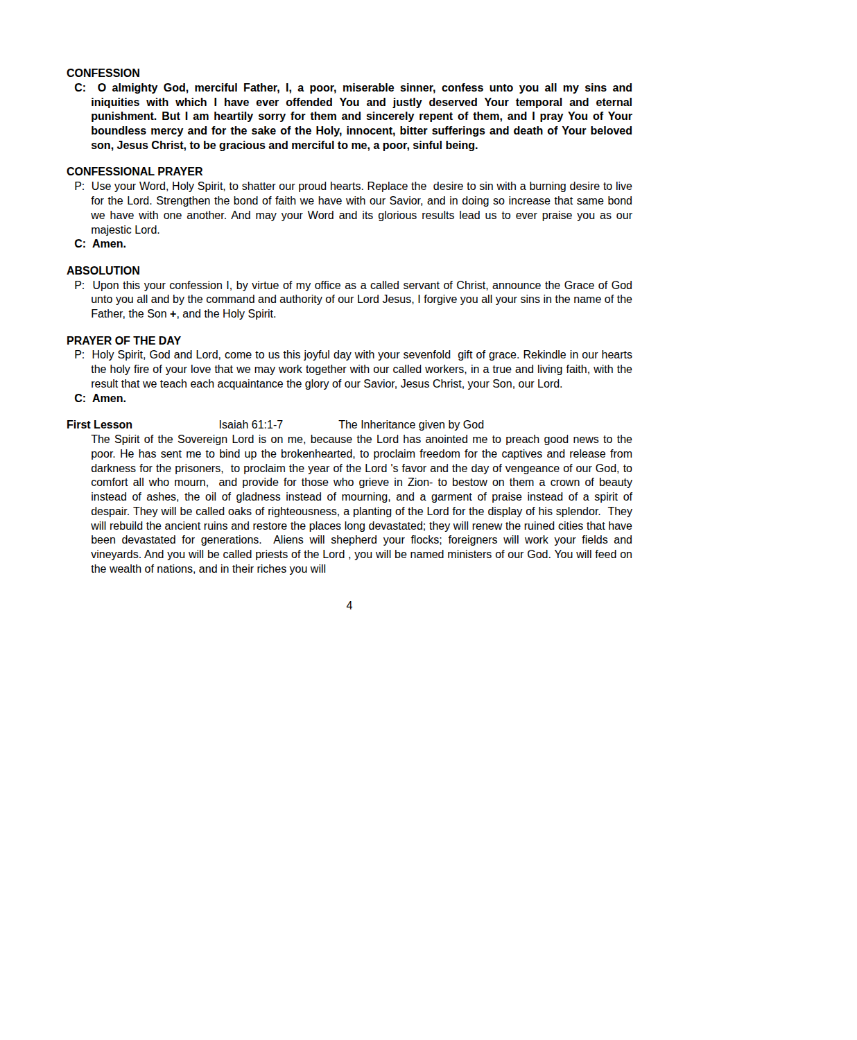Confession
C: O almighty God, merciful Father, I, a poor, miserable sinner, confess unto you all my sins and iniquities with which I have ever offended You and justly deserved Your temporal and eternal punishment. But I am heartily sorry for them and sincerely repent of them, and I pray You of Your boundless mercy and for the sake of the Holy, innocent, bitter sufferings and death of Your beloved son, Jesus Christ, to be gracious and merciful to me, a poor, sinful being.
Confessional Prayer
P: Use your Word, Holy Spirit, to shatter our proud hearts. Replace the desire to sin with a burning desire to live for the Lord. Strengthen the bond of faith we have with our Savior, and in doing so increase that same bond we have with one another. And may your Word and its glorious results lead us to ever praise you as our majestic Lord.
C: Amen.
Absolution
P: Upon this your confession I, by virtue of my office as a called servant of Christ, announce the Grace of God unto you all and by the command and authority of our Lord Jesus, I forgive you all your sins in the name of the Father, the Son +, and the Holy Spirit.
Prayer of the Day
P: Holy Spirit, God and Lord, come to us this joyful day with your sevenfold gift of grace. Rekindle in our hearts the holy fire of your love that we may work together with our called workers, in a true and living faith, with the result that we teach each acquaintance the glory of our Savior, Jesus Christ, your Son, our Lord.
C: Amen.
First Lesson Isaiah 61:1-7 The Inheritance given by God
The Spirit of the Sovereign Lord is on me, because the Lord has anointed me to preach good news to the poor. He has sent me to bind up the brokenhearted, to proclaim freedom for the captives and release from darkness for the prisoners, to proclaim the year of the Lord 's favor and the day of vengeance of our God, to comfort all who mourn, and provide for those who grieve in Zion- to bestow on them a crown of beauty instead of ashes, the oil of gladness instead of mourning, and a garment of praise instead of a spirit of despair. They will be called oaks of righteousness, a planting of the Lord for the display of his splendor. They will rebuild the ancient ruins and restore the places long devastated; they will renew the ruined cities that have been devastated for generations. Aliens will shepherd your flocks; foreigners will work your fields and vineyards. And you will be called priests of the Lord , you will be named ministers of our God. You will feed on the wealth of nations, and in their riches you will
4